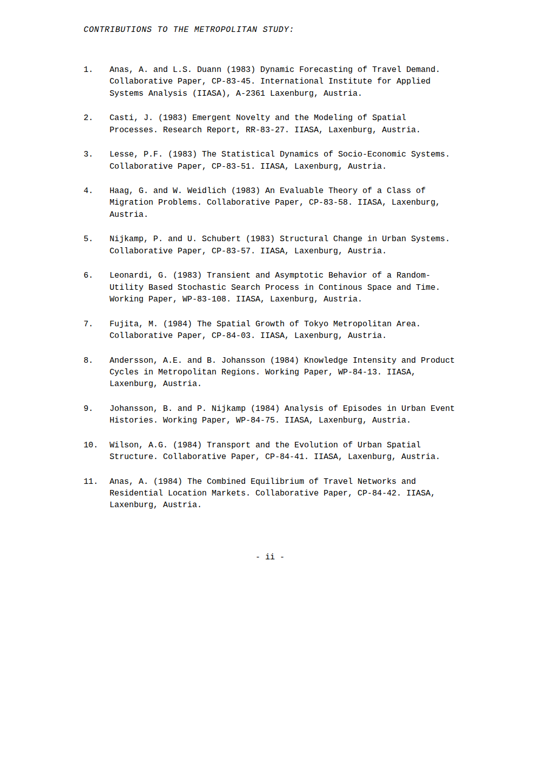CONTRIBUTIONS TO THE METROPOLITAN STUDY:
1. Anas, A. and L.S. Duann (1983) Dynamic Forecasting of Travel Demand. Collaborative Paper, CP-83-45. International Institute for Applied Systems Analysis (IIASA), A-2361 Laxenburg, Austria.
2. Casti, J. (1983) Emergent Novelty and the Modeling of Spatial Processes. Research Report, RR-83-27. IIASA, Laxenburg, Austria.
3. Lesse, P.F. (1983) The Statistical Dynamics of Socio-Economic Systems. Collaborative Paper, CP-83-51. IIASA, Laxenburg, Austria.
4. Haag, G. and W. Weidlich (1983) An Evaluable Theory of a Class of Migration Problems. Collaborative Paper, CP-83-58. IIASA, Laxenburg, Austria.
5. Nijkamp, P. and U. Schubert (1983) Structural Change in Urban Systems. Collaborative Paper, CP-83-57. IIASA, Laxenburg, Austria.
6. Leonardi, G. (1983) Transient and Asymptotic Behavior of a Random-Utility Based Stochastic Search Process in Continous Space and Time. Working Paper, WP-83-108. IIASA, Laxenburg, Austria.
7. Fujita, M. (1984) The Spatial Growth of Tokyo Metropolitan Area. Collaborative Paper, CP-84-03. IIASA, Laxenburg, Austria.
8. Andersson, A.E. and B. Johansson (1984) Knowledge Intensity and Product Cycles in Metropolitan Regions. Working Paper, WP-84-13. IIASA, Laxenburg, Austria.
9. Johansson, B. and P. Nijkamp (1984) Analysis of Episodes in Urban Event Histories. Working Paper, WP-84-75. IIASA, Laxenburg, Austria.
10. Wilson, A.G. (1984) Transport and the Evolution of Urban Spatial Structure. Collaborative Paper, CP-84-41. IIASA, Laxenburg, Austria.
11. Anas, A. (1984) The Combined Equilibrium of Travel Networks and Residential Location Markets. Collaborative Paper, CP-84-42. IIASA, Laxenburg, Austria.
- ii -